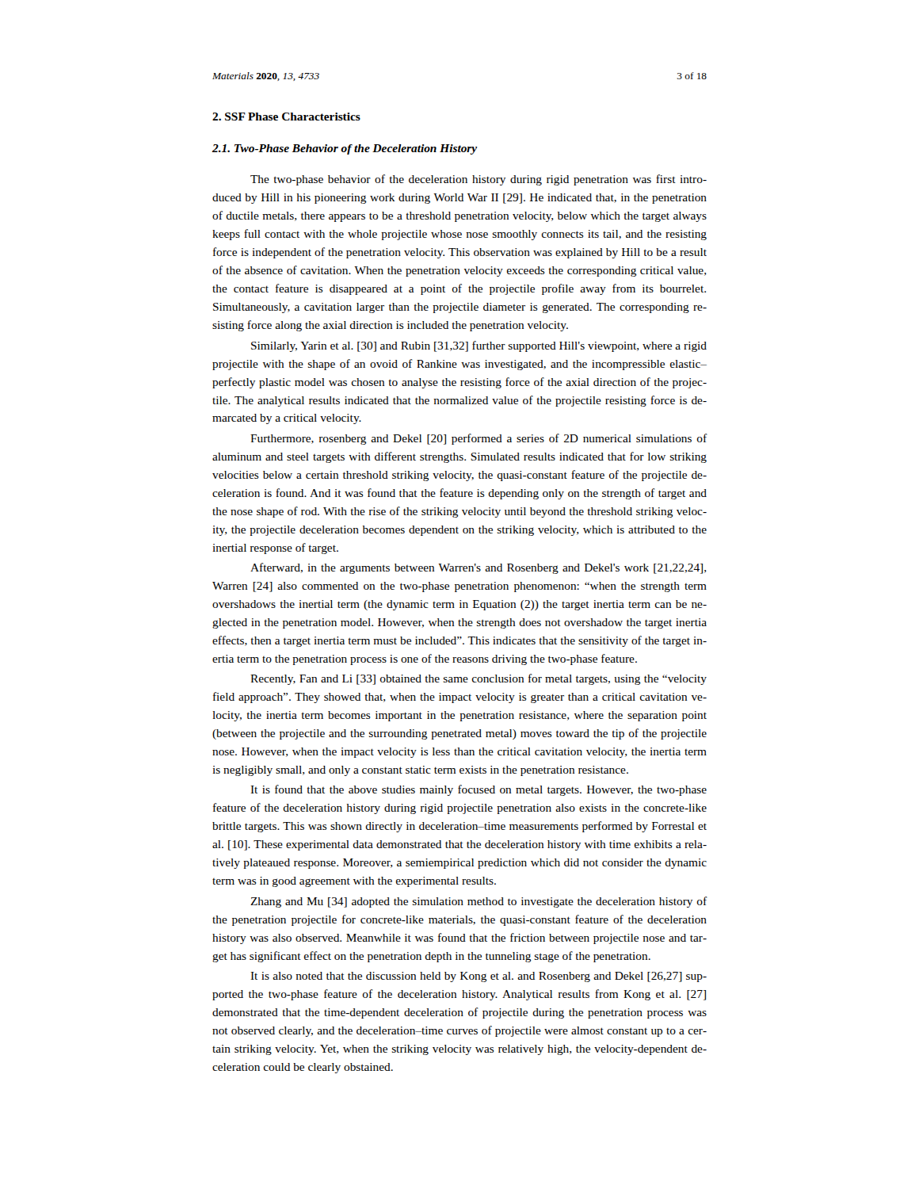Materials 2020, 13, 4733 3 of 18
2. SSF Phase Characteristics
2.1. Two-Phase Behavior of the Deceleration History
The two-phase behavior of the deceleration history during rigid penetration was first introduced by Hill in his pioneering work during World War II [29]. He indicated that, in the penetration of ductile metals, there appears to be a threshold penetration velocity, below which the target always keeps full contact with the whole projectile whose nose smoothly connects its tail, and the resisting force is independent of the penetration velocity. This observation was explained by Hill to be a result of the absence of cavitation. When the penetration velocity exceeds the corresponding critical value, the contact feature is disappeared at a point of the projectile profile away from its bourrelet. Simultaneously, a cavitation larger than the projectile diameter is generated. The corresponding resisting force along the axial direction is included the penetration velocity.
Similarly, Yarin et al. [30] and Rubin [31,32] further supported Hill's viewpoint, where a rigid projectile with the shape of an ovoid of Rankine was investigated, and the incompressible elastic–perfectly plastic model was chosen to analyse the resisting force of the axial direction of the projectile. The analytical results indicated that the normalized value of the projectile resisting force is demarcated by a critical velocity.
Furthermore, rosenberg and Dekel [20] performed a series of 2D numerical simulations of aluminum and steel targets with different strengths. Simulated results indicated that for low striking velocities below a certain threshold striking velocity, the quasi-constant feature of the projectile deceleration is found. And it was found that the feature is depending only on the strength of target and the nose shape of rod. With the rise of the striking velocity until beyond the threshold striking velocity, the projectile deceleration becomes dependent on the striking velocity, which is attributed to the inertial response of target.
Afterward, in the arguments between Warren's and Rosenberg and Dekel's work [21,22,24], Warren [24] also commented on the two-phase penetration phenomenon: “when the strength term overshadows the inertial term (the dynamic term in Equation (2)) the target inertia term can be neglected in the penetration model. However, when the strength does not overshadow the target inertia effects, then a target inertia term must be included”. This indicates that the sensitivity of the target inertia term to the penetration process is one of the reasons driving the two-phase feature.
Recently, Fan and Li [33] obtained the same conclusion for metal targets, using the “velocity field approach”. They showed that, when the impact velocity is greater than a critical cavitation velocity, the inertia term becomes important in the penetration resistance, where the separation point (between the projectile and the surrounding penetrated metal) moves toward the tip of the projectile nose. However, when the impact velocity is less than the critical cavitation velocity, the inertia term is negligibly small, and only a constant static term exists in the penetration resistance.
It is found that the above studies mainly focused on metal targets. However, the two-phase feature of the deceleration history during rigid projectile penetration also exists in the concrete-like brittle targets. This was shown directly in deceleration–time measurements performed by Forrestal et al. [10]. These experimental data demonstrated that the deceleration history with time exhibits a relatively plateaued response. Moreover, a semiempirical prediction which did not consider the dynamic term was in good agreement with the experimental results.
Zhang and Mu [34] adopted the simulation method to investigate the deceleration history of the penetration projectile for concrete-like materials, the quasi-constant feature of the deceleration history was also observed. Meanwhile it was found that the friction between projectile nose and target has significant effect on the penetration depth in the tunneling stage of the penetration.
It is also noted that the discussion held by Kong et al. and Rosenberg and Dekel [26,27] supported the two-phase feature of the deceleration history. Analytical results from Kong et al. [27] demonstrated that the time-dependent deceleration of projectile during the penetration process was not observed clearly, and the deceleration–time curves of projectile were almost constant up to a certain striking velocity. Yet, when the striking velocity was relatively high, the velocity-dependent deceleration could be clearly obstained.